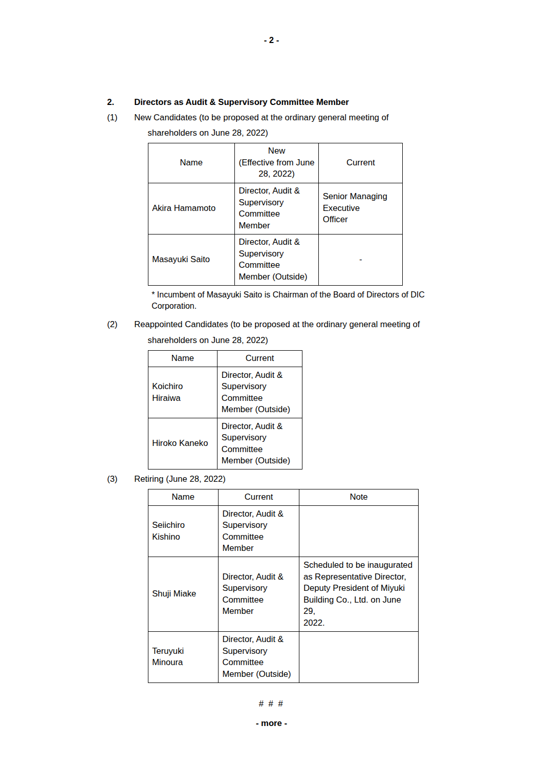- 2 -
2. Directors as Audit & Supervisory Committee Member
(1) New Candidates (to be proposed at the ordinary general meeting of
shareholders on June 28, 2022)
| Name | New (Effective from June 28, 2022) | Current |
| --- | --- | --- |
| Akira Hamamoto | Director, Audit & Supervisory Committee Member | Senior Managing Executive Officer |
| Masayuki Saito | Director, Audit & Supervisory Committee Member (Outside) | - |
* Incumbent of Masayuki Saito is Chairman of the Board of Directors of DIC Corporation.
(2) Reappointed Candidates (to be proposed at the ordinary general meeting of
shareholders on June 28, 2022)
| Name | Current |
| --- | --- |
| Koichiro Hiraiwa | Director, Audit & Supervisory Committee Member (Outside) |
| Hiroko Kaneko | Director, Audit & Supervisory Committee Member (Outside) |
(3) Retiring (June 28, 2022)
| Name | Current | Note |
| --- | --- | --- |
| Seiichiro Kishino | Director, Audit & Supervisory Committee Member | |
| Shuji Miake | Director, Audit & Supervisory Committee Member | Scheduled to be inaugurated as Representative Director, Deputy President of Miyuki Building Co., Ltd. on June 29, 2022. |
| Teruyuki Minoura | Director, Audit & Supervisory Committee Member (Outside) | |
# # #
- more -